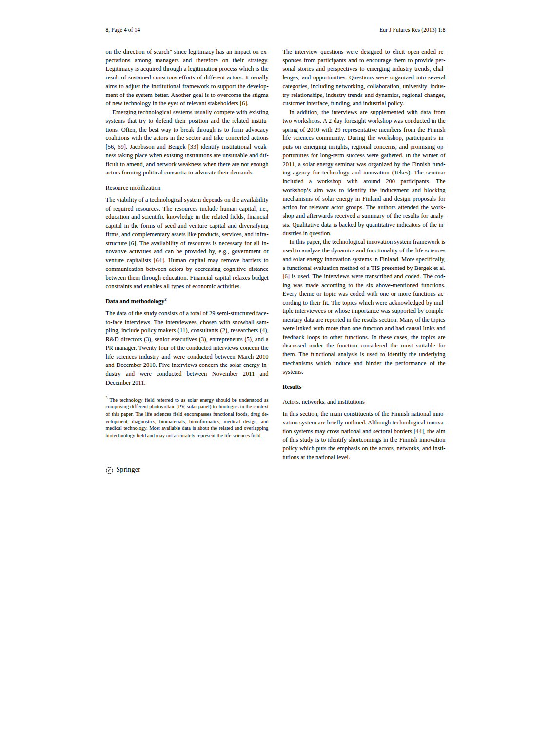8, Page 4 of 14
Eur J Futures Res (2013) 1:8
on the direction of search” since legitimacy has an impact on expectations among managers and therefore on their strategy. Legitimacy is acquired through a legitimation process which is the result of sustained conscious efforts of different actors. It usually aims to adjust the institutional framework to support the development of the system better. Another goal is to overcome the stigma of new technology in the eyes of relevant stakeholders [6].
Emerging technological systems usually compete with existing systems that try to defend their position and the related institutions. Often, the best way to break through is to form advocacy coalitions with the actors in the sector and take concerted actions [56, 69]. Jacobsson and Bergek [33] identify institutional weakness taking place when existing institutions are unsuitable and difficult to amend, and network weakness when there are not enough actors forming political consortia to advocate their demands.
Resource mobilization
The viability of a technological system depends on the availability of required resources. The resources include human capital, i.e., education and scientific knowledge in the related fields, financial capital in the forms of seed and venture capital and diversifying firms, and complementary assets like products, services, and infrastructure [6]. The availability of resources is necessary for all innovative activities and can be provided by, e.g., government or venture capitalists [64]. Human capital may remove barriers to communication between actors by decreasing cognitive distance between them through education. Financial capital relaxes budget constraints and enables all types of economic activities.
Data and methodology3
The data of the study consists of a total of 29 semi-structured face-to-face interviews. The interviewees, chosen with snowball sampling, include policy makers (11), consultants (2), researchers (4), R&D directors (3), senior executives (3), entrepreneurs (5), and a PR manager. Twenty-four of the conducted interviews concern the life sciences industry and were conducted between March 2010 and December 2010. Five interviews concern the solar energy industry and were conducted between November 2011 and December 2011.
3 The technology field referred to as solar energy should be understood as comprising different photovoltaic (PV, solar panel) technologies in the context of this paper. The life sciences field encompasses functional foods, drug development, diagnostics, biomaterials, bioinformatics, medical design, and medical technology. Most available data is about the related and overlapping biotechnology field and may not accurately represent the life sciences field.
Springer
The interview questions were designed to elicit open-ended responses from participants and to encourage them to provide personal stories and perspectives to emerging industry trends, challenges, and opportunities. Questions were organized into several categories, including networking, collaboration, university–industry relationships, industry trends and dynamics, regional changes, customer interface, funding, and industrial policy.
In addition, the interviews are supplemented with data from two workshops. A 2-day foresight workshop was conducted in the spring of 2010 with 29 representative members from the Finnish life sciences community. During the workshop, participant’s inputs on emerging insights, regional concerns, and promising opportunities for long-term success were gathered. In the winter of 2011, a solar energy seminar was organized by the Finnish funding agency for technology and innovation (Tekes). The seminar included a workshop with around 200 participants. The workshop’s aim was to identify the inducement and blocking mechanisms of solar energy in Finland and design proposals for action for relevant actor groups. The authors attended the workshop and afterwards received a summary of the results for analysis. Qualitative data is backed by quantitative indicators of the industries in question.
In this paper, the technological innovation system framework is used to analyze the dynamics and functionality of the life sciences and solar energy innovation systems in Finland. More specifically, a functional evaluation method of a TIS presented by Bergek et al. [6] is used. The interviews were transcribed and coded. The coding was made according to the six above-mentioned functions. Every theme or topic was coded with one or more functions according to their fit. The topics which were acknowledged by multiple interviewees or whose importance was supported by complementary data are reported in the results section. Many of the topics were linked with more than one function and had causal links and feedback loops to other functions. In these cases, the topics are discussed under the function considered the most suitable for them. The functional analysis is used to identify the underlying mechanisms which induce and hinder the performance of the systems.
Results
Actors, networks, and institutions
In this section, the main constituents of the Finnish national innovation system are briefly outlined. Although technological innovation systems may cross national and sectoral borders [44], the aim of this study is to identify shortcomings in the Finnish innovation policy which puts the emphasis on the actors, networks, and institutions at the national level.